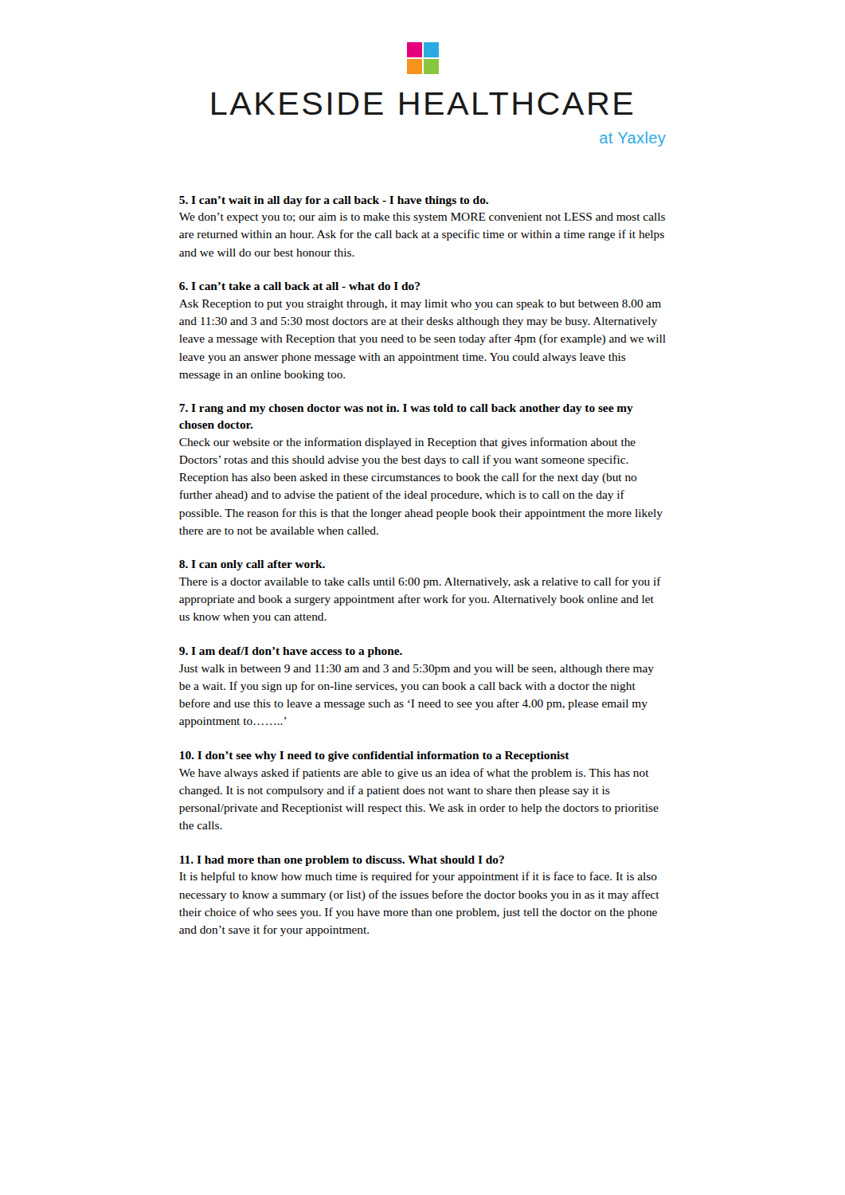LAKESIDE HEALTHCARE
at Yaxley
5. I can’t wait in all day for a call back - I have things to do.
We don’t expect you to; our aim is to make this system MORE convenient not LESS and most calls are returned within an hour. Ask for the call back at a specific time or within a time range if it helps and we will do our best honour this.
6. I can’t take a call back at all - what do I do?
Ask Reception to put you straight through, it may limit who you can speak to but between 8.00 am and 11:30 and 3 and 5:30 most doctors are at their desks although they may be busy. Alternatively leave a message with Reception that you need to be seen today after 4pm (for example) and we will leave you an answer phone message with an appointment time. You could always leave this message in an online booking too.
7. I rang and my chosen doctor was not in. I was told to call back another day to see my chosen doctor.
Check our website or the information displayed in Reception that gives information about the Doctors’ rotas and this should advise you the best days to call if you want someone specific. Reception has also been asked in these circumstances to book the call for the next day (but no further ahead) and to advise the patient of the ideal procedure, which is to call on the day if possible. The reason for this is that the longer ahead people book their appointment the more likely there are to not be available when called.
8. I can only call after work.
There is a doctor available to take calls until 6:00 pm. Alternatively, ask a relative to call for you if appropriate and book a surgery appointment after work for you. Alternatively book online and let us know when you can attend.
9. I am deaf/I don’t have access to a phone.
Just walk in between 9 and 11:30 am and 3 and 5:30pm and you will be seen, although there may be a wait. If you sign up for on-line services, you can book a call back with a doctor the night before and use this to leave a message such as ‘I need to see you after 4.00 pm, please email my appointment to……..’
10. I don’t see why I need to give confidential information to a Receptionist
We have always asked if patients are able to give us an idea of what the problem is. This has not changed. It is not compulsory and if a patient does not want to share then please say it is personal/private and Receptionist will respect this. We ask in order to help the doctors to prioritise the calls.
11. I had more than one problem to discuss. What should I do?
It is helpful to know how much time is required for your appointment if it is face to face. It is also necessary to know a summary (or list) of the issues before the doctor books you in as it may affect their choice of who sees you. If you have more than one problem, just tell the doctor on the phone and don’t save it for your appointment.